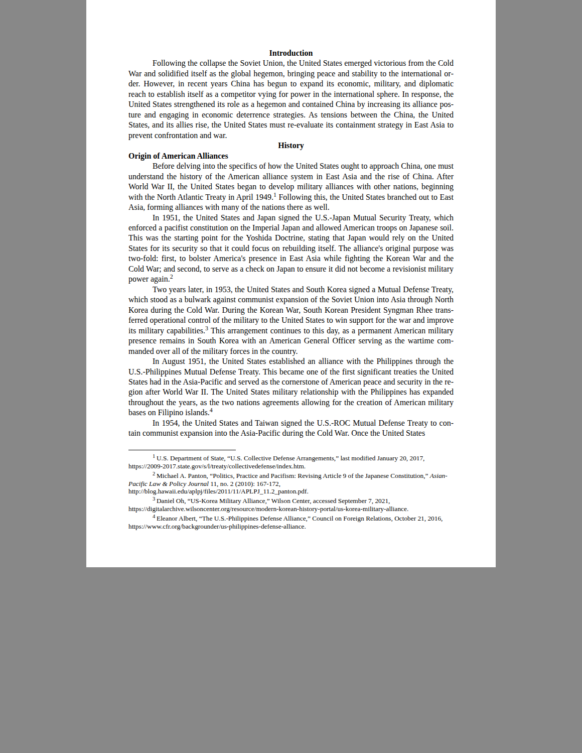Introduction
Following the collapse the Soviet Union, the United States emerged victorious from the Cold War and solidified itself as the global hegemon, bringing peace and stability to the international order. However, in recent years China has begun to expand its economic, military, and diplomatic reach to establish itself as a competitor vying for power in the international sphere. In response, the United States strengthened its role as a hegemon and contained China by increasing its alliance posture and engaging in economic deterrence strategies. As tensions between the China, the United States, and its allies rise, the United States must re-evaluate its containment strategy in East Asia to prevent confrontation and war.
History
Origin of American Alliances
Before delving into the specifics of how the United States ought to approach China, one must understand the history of the American alliance system in East Asia and the rise of China. After World War II, the United States began to develop military alliances with other nations, beginning with the North Atlantic Treaty in April 1949.1 Following this, the United States branched out to East Asia, forming alliances with many of the nations there as well.
In 1951, the United States and Japan signed the U.S.-Japan Mutual Security Treaty, which enforced a pacifist constitution on the Imperial Japan and allowed American troops on Japanese soil. This was the starting point for the Yoshida Doctrine, stating that Japan would rely on the United States for its security so that it could focus on rebuilding itself. The alliance's original purpose was two-fold: first, to bolster America's presence in East Asia while fighting the Korean War and the Cold War; and second, to serve as a check on Japan to ensure it did not become a revisionist military power again.2
Two years later, in 1953, the United States and South Korea signed a Mutual Defense Treaty, which stood as a bulwark against communist expansion of the Soviet Union into Asia through North Korea during the Cold War. During the Korean War, South Korean President Syngman Rhee transferred operational control of the military to the United States to win support for the war and improve its military capabilities.3 This arrangement continues to this day, as a permanent American military presence remains in South Korea with an American General Officer serving as the wartime commanded over all of the military forces in the country.
In August 1951, the United States established an alliance with the Philippines through the U.S.-Philippines Mutual Defense Treaty. This became one of the first significant treaties the United States had in the Asia-Pacific and served as the cornerstone of American peace and security in the region after World War II. The United States military relationship with the Philippines has expanded throughout the years, as the two nations agreements allowing for the creation of American military bases on Filipino islands.4
In 1954, the United States and Taiwan signed the U.S.-ROC Mutual Defense Treaty to contain communist expansion into the Asia-Pacific during the Cold War. Once the United States
U.S. Department of State, “U.S. Collective Defense Arrangements,” last modified January 20, 2017, https://2009-2017.state.gov/s/l/treaty/collectivedefense/index.htm.
Michael A. Panton, “Politics, Practice and Pacifism: Revising Article 9 of the Japanese Constitution,” Asian-Pacific Law & Policy Journal 11, no. 2 (2010): 167-172, http://blog.hawaii.edu/aplpj/files/2011/11/APLPJ_11.2_panton.pdf.
Daniel Oh, “US-Korea Military Alliance,” Wilson Center, accessed September 7, 2021, https://digitalarchive.wilsoncenter.org/resource/modern-korean-history-portal/us-korea-military-alliance.
Eleanor Albert, “The U.S.-Philippines Defense Alliance,” Council on Foreign Relations, October 21, 2016, https://www.cfr.org/backgrounder/us-philippines-defense-alliance.